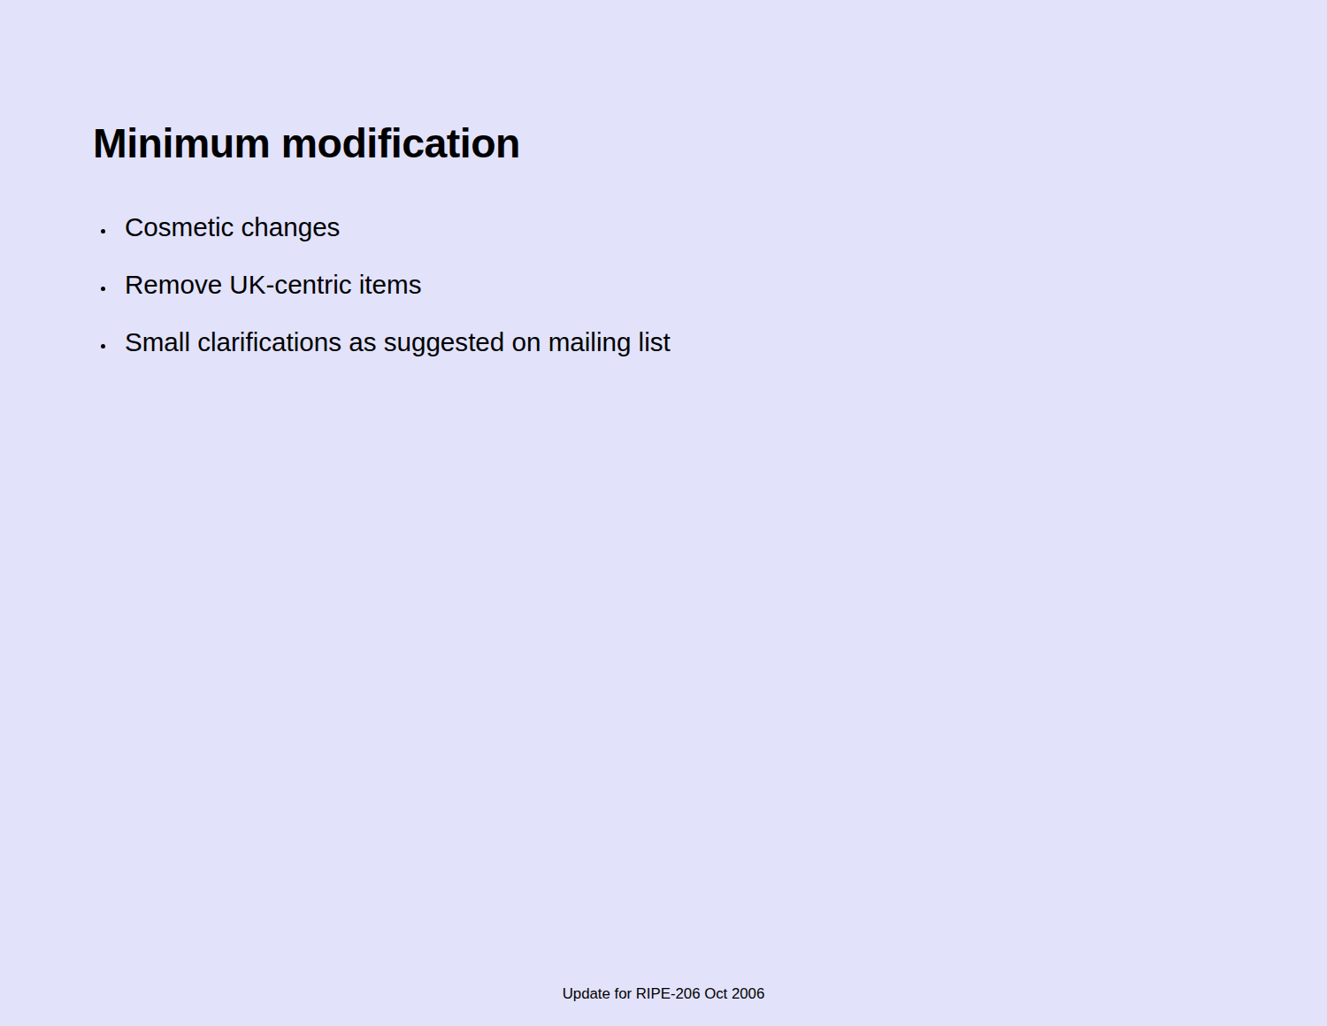Minimum modification
Cosmetic changes
Remove UK-centric items
Small clarifications as suggested on mailing list
Update for RIPE-206 Oct 2006